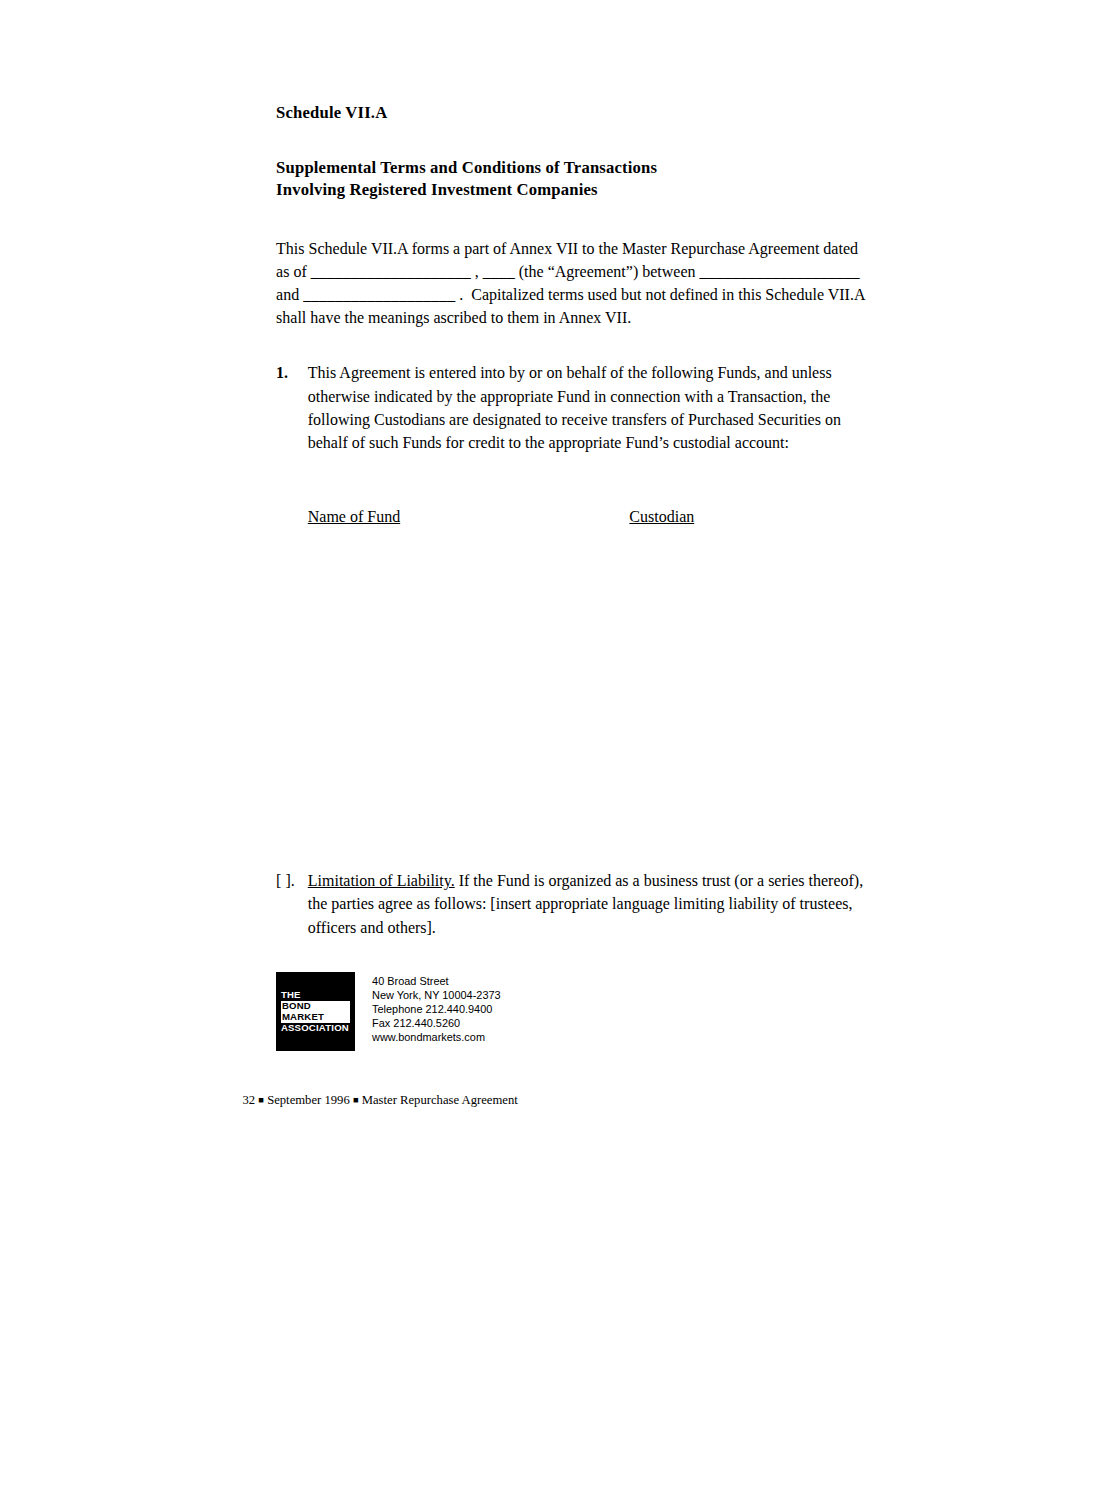Schedule VII.A
Supplemental Terms and Conditions of Transactions
Involving Registered Investment Companies
This Schedule VII.A forms a part of Annex VII to the Master Repurchase Agreement dated as of ____________________ , ____ (the “Agreement”) between ____________________ and ___________________ . Capitalized terms used but not defined in this Schedule VII.A shall have the meanings ascribed to them in Annex VII.
1. This Agreement is entered into by or on behalf of the following Funds, and unless otherwise indicated by the appropriate Fund in connection with a Transaction, the following Custodians are designated to receive transfers of Purchased Securities on behalf of such Funds for credit to the appropriate Fund’s custodial account:
Name of Fund
Custodian
[ ]. Limitation of Liability. If the Fund is organized as a business trust (or a series thereof), the parties agree as follows: [insert appropriate language limiting liability of trustees, officers and others].
THE BOND MARKET ASSOCIATION
40 Broad Street
New York, NY 10004-2373
Telephone 212.440.9400
Fax 212.440.5260
www.bondmarkets.com
32 ■ September 1996 ■ Master Repurchase Agreement